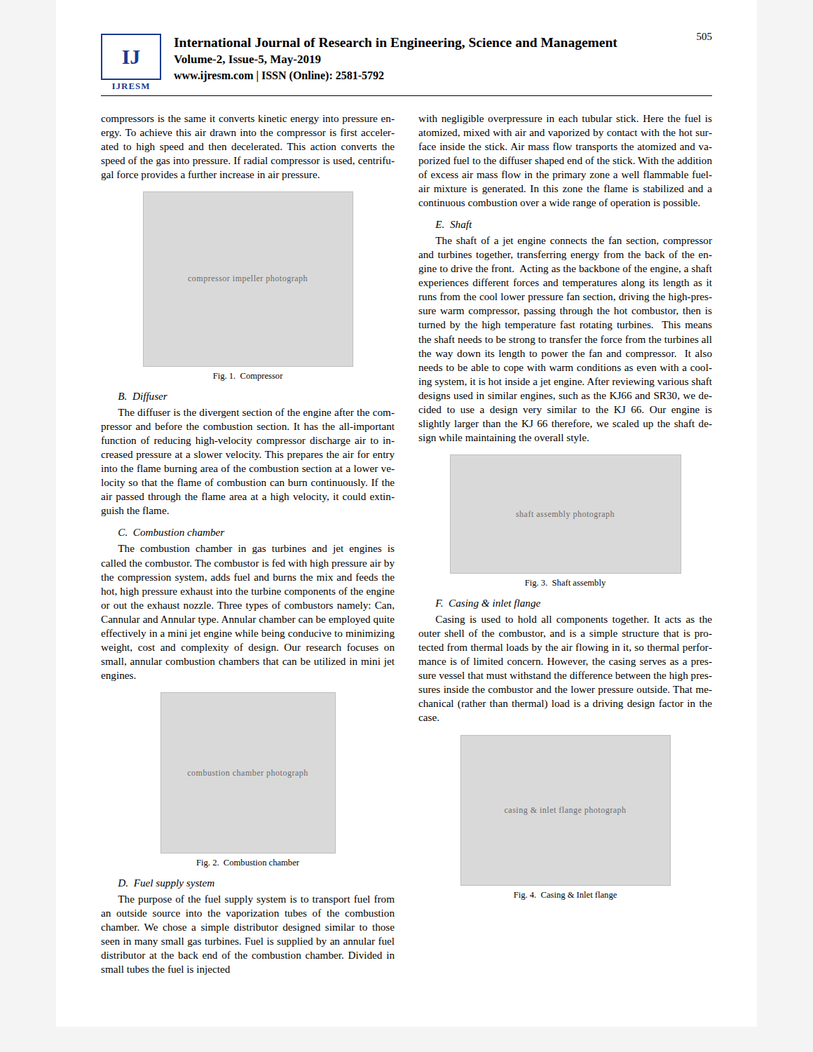505
IJ
IJRESM
International Journal of Research in Engineering, Science and Management
Volume-2, Issue-5, May-2019
www.ijresm.com | ISSN (Online): 2581-5792
compressors is the same it converts kinetic energy into pressure energy. To achieve this air drawn into the compressor is first accelerated to high speed and then decelerated. This action converts the speed of the gas into pressure. If radial compressor is used, centrifugal force provides a further increase in air pressure.
compressor impeller photograph
Fig. 1. Compressor
B. Diffuser
The diffuser is the divergent section of the engine after the compressor and before the combustion section. It has the all-important function of reducing high-velocity compressor discharge air to increased pressure at a slower velocity. This prepares the air for entry into the flame burning area of the combustion section at a lower velocity so that the flame of combustion can burn continuously. If the air passed through the flame area at a high velocity, it could extinguish the flame.
C. Combustion chamber
The combustion chamber in gas turbines and jet engines is called the combustor. The combustor is fed with high pressure air by the compression system, adds fuel and burns the mix and feeds the hot, high pressure exhaust into the turbine components of the engine or out the exhaust nozzle. Three types of combustors namely: Can, Cannular and Annular type. Annular chamber can be employed quite effectively in a mini jet engine while being conducive to minimizing weight, cost and complexity of design. Our research focuses on small, annular combustion chambers that can be utilized in mini jet engines.
combustion chamber photograph
Fig. 2. Combustion chamber
D. Fuel supply system
The purpose of the fuel supply system is to transport fuel from an outside source into the vaporization tubes of the combustion chamber. We chose a simple distributor designed similar to those seen in many small gas turbines. Fuel is supplied by an annular fuel distributor at the back end of the combustion chamber. Divided in small tubes the fuel is injected
with negligible overpressure in each tubular stick. Here the fuel is atomized, mixed with air and vaporized by contact with the hot surface inside the stick. Air mass flow transports the atomized and vaporized fuel to the diffuser shaped end of the stick. With the addition of excess air mass flow in the primary zone a well flammable fuel-air mixture is generated. In this zone the flame is stabilized and a continuous combustion over a wide range of operation is possible.
E. Shaft
The shaft of a jet engine connects the fan section, compressor and turbines together, transferring energy from the back of the engine to drive the front. Acting as the backbone of the engine, a shaft experiences different forces and temperatures along its length as it runs from the cool lower pressure fan section, driving the high-pressure warm compressor, passing through the hot combustor, then is turned by the high temperature fast rotating turbines. This means the shaft needs to be strong to transfer the force from the turbines all the way down its length to power the fan and compressor. It also needs to be able to cope with warm conditions as even with a cooling system, it is hot inside a jet engine. After reviewing various shaft designs used in similar engines, such as the KJ66 and SR30, we decided to use a design very similar to the KJ 66. Our engine is slightly larger than the KJ 66 therefore, we scaled up the shaft design while maintaining the overall style.
shaft assembly photograph
Fig. 3. Shaft assembly
F. Casing & inlet flange
Casing is used to hold all components together. It acts as the outer shell of the combustor, and is a simple structure that is protected from thermal loads by the air flowing in it, so thermal performance is of limited concern. However, the casing serves as a pressure vessel that must withstand the difference between the high pressures inside the combustor and the lower pressure outside. That mechanical (rather than thermal) load is a driving design factor in the case.
casing & inlet flange photograph
Fig. 4. Casing & Inlet flange